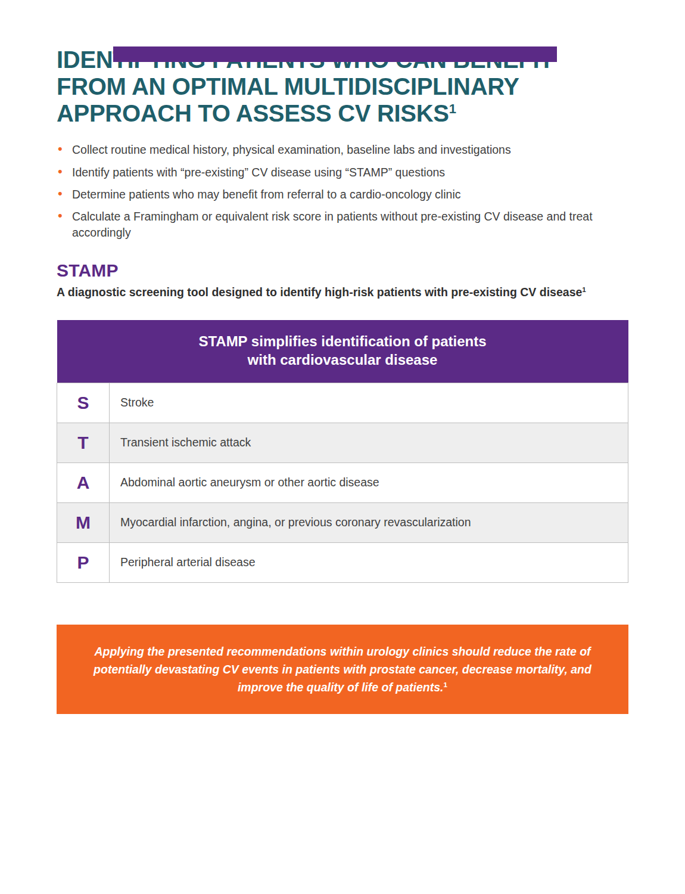Identifying patients who can benefit from an optimal multidisciplinary approach to assess CV risks1
Collect routine medical history, physical examination, baseline labs and investigations
Identify patients with “pre-existing” CV disease using “STAMP” questions
Determine patients who may benefit from referral to a cardio-oncology clinic
Calculate a Framingham or equivalent risk score in patients without pre-existing CV disease and treat accordingly
STAMP
A diagnostic screening tool designed to identify high-risk patients with pre-existing CV disease1
| STAMP simplifies identification of patients with cardiovascular disease |
| --- |
| S | Stroke |
| T | Transient ischemic attack |
| A | Abdominal aortic aneurysm or other aortic disease |
| M | Myocardial infarction, angina, or previous coronary revascularization |
| P | Peripheral arterial disease |
Applying the presented recommendations within urology clinics should reduce the rate of potentially devastating CV events in patients with prostate cancer, decrease mortality, and improve the quality of life of patients.1